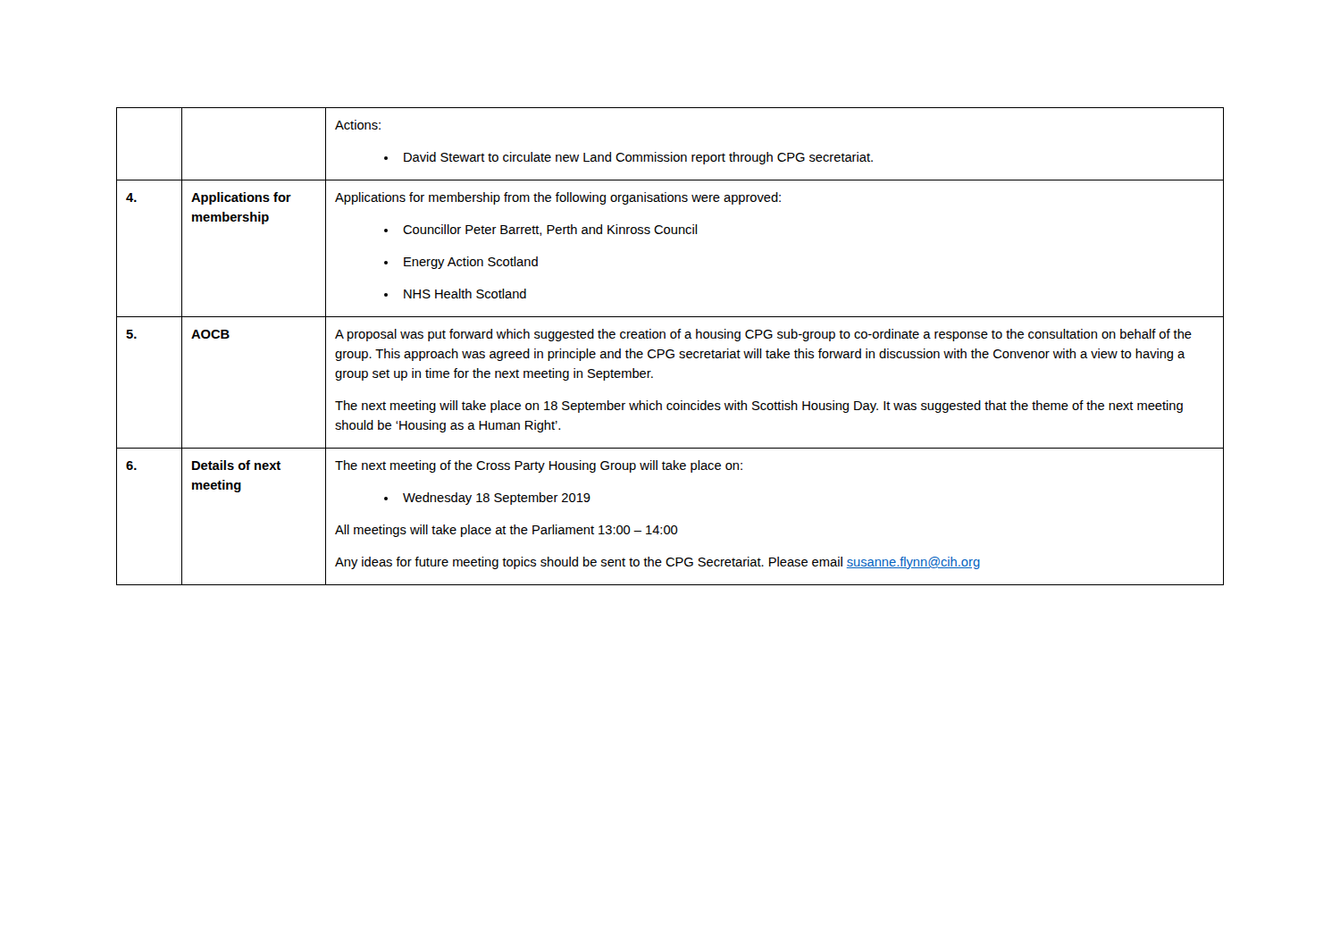| | | Actions: David Stewart to circulate new Land Commission report through CPG secretariat. |
| 4. | Applications for membership | Applications for membership from the following organisations were approved: Councillor Peter Barrett, Perth and Kinross Council Energy Action Scotland NHS Health Scotland |
| 5. | AOCB | A proposal was put forward which suggested the creation of a housing CPG sub-group to co-ordinate a response to the consultation on behalf of the group. This approach was agreed in principle and the CPG secretariat will take this forward in discussion with the Convenor with a view to having a group set up in time for the next meeting in September. The next meeting will take place on 18 September which coincides with Scottish Housing Day. It was suggested that the theme of the next meeting should be ‘Housing as a Human Right’. |
| 6. | Details of next meeting | The next meeting of the Cross Party Housing Group will take place on: Wednesday 18 September 2019 All meetings will take place at the Parliament 13:00 – 14:00 Any ideas for future meeting topics should be sent to the CPG Secretariat. Please email susanne.flynn@cih.org |